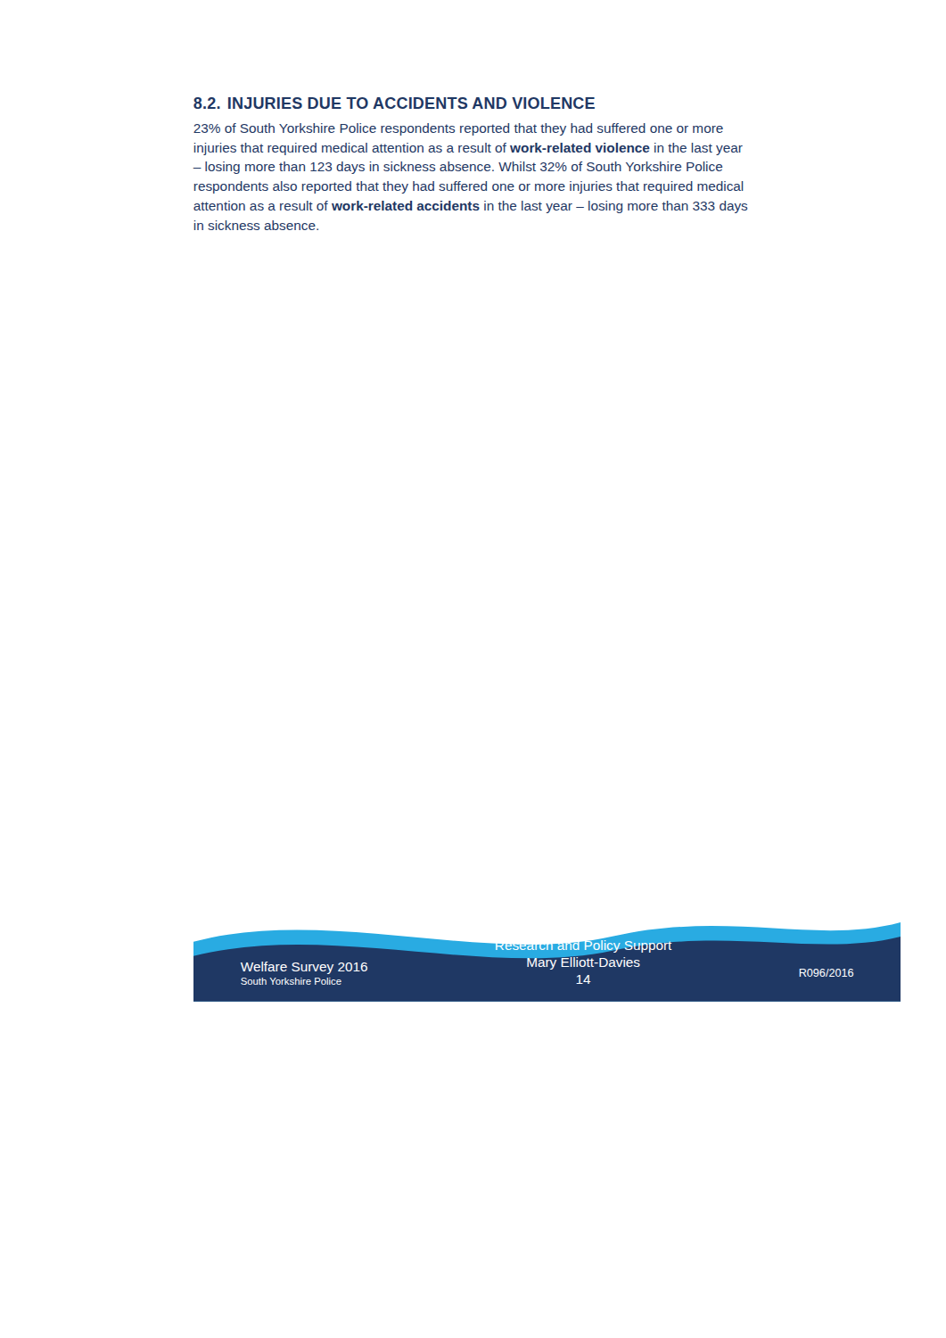8.2. INJURIES DUE TO ACCIDENTS AND VIOLENCE
23% of South Yorkshire Police respondents reported that they had suffered one or more injuries that required medical attention as a result of work-related violence in the last year – losing more than 123 days in sickness absence. Whilst 32% of South Yorkshire Police respondents also reported that they had suffered one or more injuries that required medical attention as a result of work-related accidents in the last year – losing more than 333 days in sickness absence.
Welfare Survey 2016
South Yorkshire Police
Research and Policy Support
Mary Elliott-Davies
14
R096/2016